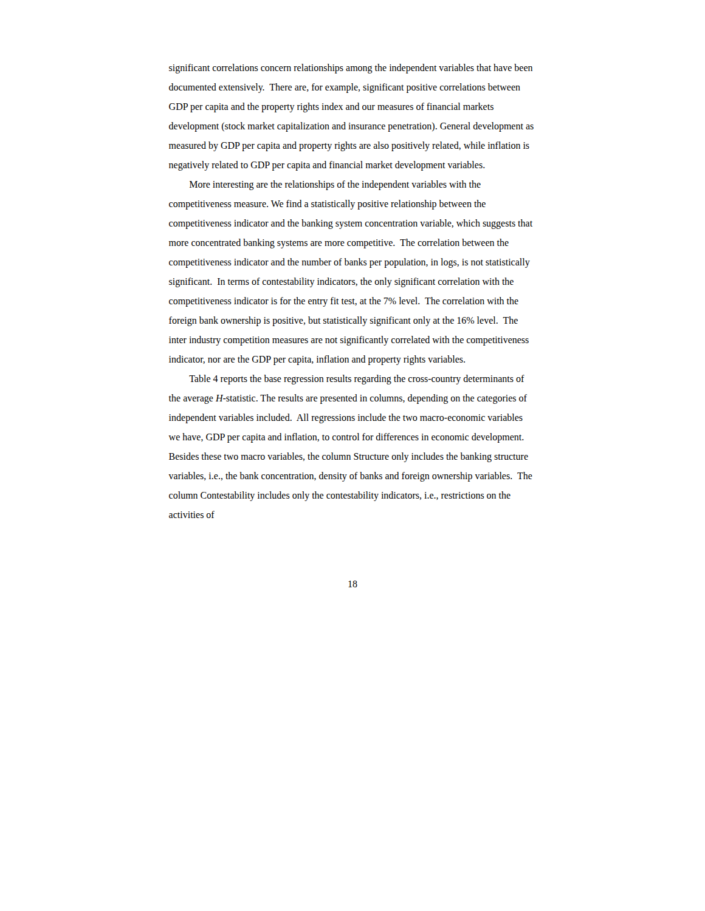significant correlations concern relationships among the independent variables that have been documented extensively. There are, for example, significant positive correlations between GDP per capita and the property rights index and our measures of financial markets development (stock market capitalization and insurance penetration). General development as measured by GDP per capita and property rights are also positively related, while inflation is negatively related to GDP per capita and financial market development variables.
More interesting are the relationships of the independent variables with the competitiveness measure. We find a statistically positive relationship between the competitiveness indicator and the banking system concentration variable, which suggests that more concentrated banking systems are more competitive. The correlation between the competitiveness indicator and the number of banks per population, in logs, is not statistically significant. In terms of contestability indicators, the only significant correlation with the competitiveness indicator is for the entry fit test, at the 7% level. The correlation with the foreign bank ownership is positive, but statistically significant only at the 16% level. The inter industry competition measures are not significantly correlated with the competitiveness indicator, nor are the GDP per capita, inflation and property rights variables.
Table 4 reports the base regression results regarding the cross-country determinants of the average H-statistic. The results are presented in columns, depending on the categories of independent variables included. All regressions include the two macro-economic variables we have, GDP per capita and inflation, to control for differences in economic development. Besides these two macro variables, the column Structure only includes the banking structure variables, i.e., the bank concentration, density of banks and foreign ownership variables. The column Contestability includes only the contestability indicators, i.e., restrictions on the activities of
18